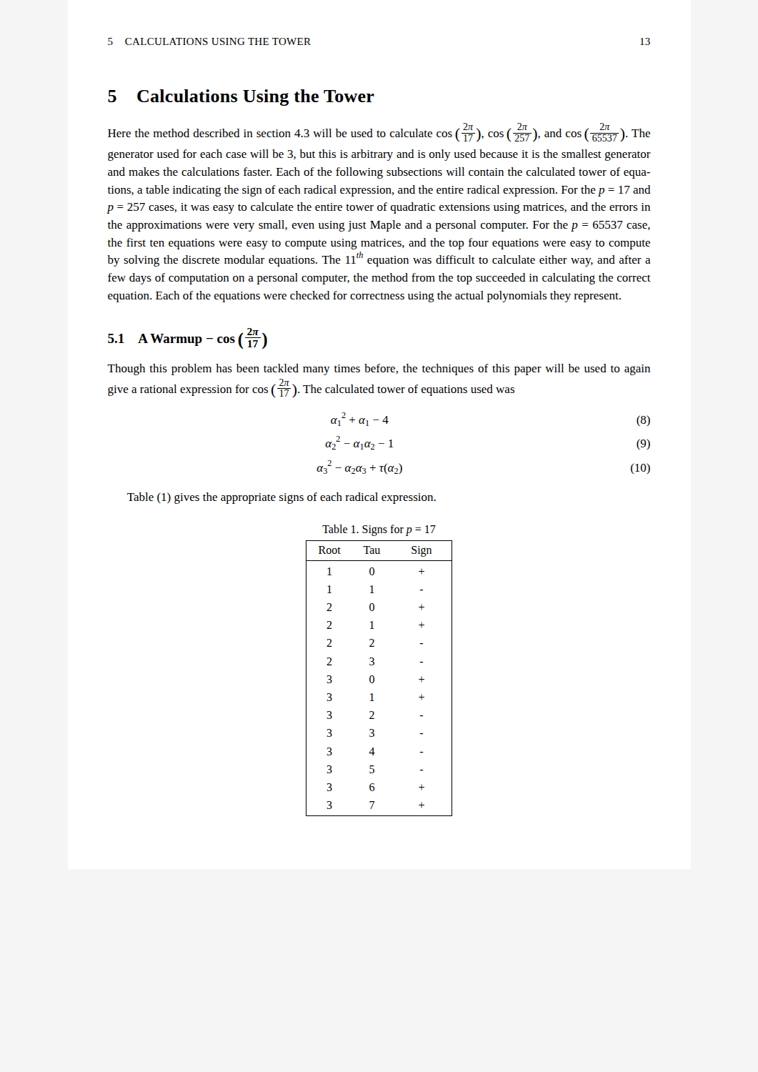5 CALCULATIONS USING THE TOWER
13
5 Calculations Using the Tower
Here the method described in section 4.3 will be used to calculate cos (2π 17), cos (2π 257), and cos (2π 65537). The generator used for each case will be 3, but this is arbitrary and is only used because it is the smallest generator and makes the calculations faster. Each of the following subsections will contain the calculated tower of equations, a table indicating the sign of each radical expression, and the entire radical expression. For the p = 17 and p = 257 cases, it was easy to calculate the entire tower of quadratic extensions using matrices, and the errors in the approximations were very small, even using just Maple and a personal computer. For the p = 65537 case, the first ten equations were easy to compute using matrices, and the top four equations were easy to compute by solving the discrete modular equations. The 11th equation was difficult to calculate either way, and after a few days of computation on a personal computer, the method from the top succeeded in calculating the correct equation. Each of the equations were checked for correctness using the actual polynomials they represent.
5.1 A Warmup − cos (2π 17)
Though this problem has been tackled many times before, the techniques of this paper will be used to again give a rational expression for cos (2π 17). The calculated tower of equations used was
α12 + α1 − 4
(8)
α22 − α1α2 − 1
(9)
α32 − α2α3 + τ(α2)
(10)
Table (1) gives the appropriate signs of each radical expression.
Table 1. Signs for p = 17
| Root | Tau | Sign |
| --- | --- | --- |
| 1 | 0 | + |
| 1 | 1 | - |
| 2 | 0 | + |
| 2 | 1 | + |
| 2 | 2 | - |
| 2 | 3 | - |
| 3 | 0 | + |
| 3 | 1 | + |
| 3 | 2 | - |
| 3 | 3 | - |
| 3 | 4 | - |
| 3 | 5 | - |
| 3 | 6 | + |
| 3 | 7 | + |